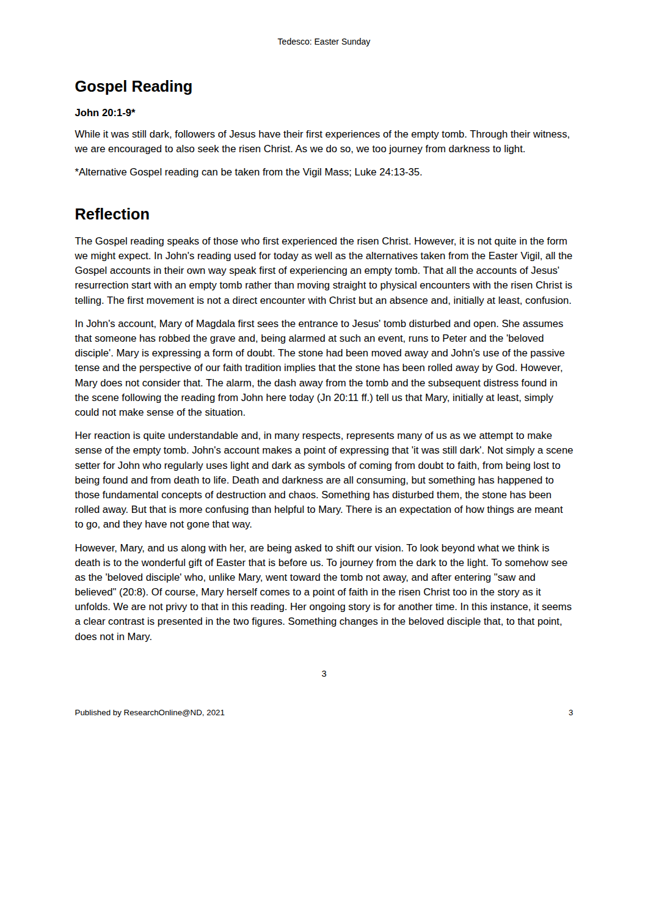Tedesco: Easter Sunday
Gospel Reading
John 20:1-9*
While it was still dark, followers of Jesus have their first experiences of the empty tomb. Through their witness, we are encouraged to also seek the risen Christ. As we do so, we too journey from darkness to light.
*Alternative Gospel reading can be taken from the Vigil Mass; Luke 24:13-35.
Reflection
The Gospel reading speaks of those who first experienced the risen Christ. However, it is not quite in the form we might expect. In John's reading used for today as well as the alternatives taken from the Easter Vigil, all the Gospel accounts in their own way speak first of experiencing an empty tomb. That all the accounts of Jesus' resurrection start with an empty tomb rather than moving straight to physical encounters with the risen Christ is telling. The first movement is not a direct encounter with Christ but an absence and, initially at least, confusion.
In John's account, Mary of Magdala first sees the entrance to Jesus' tomb disturbed and open. She assumes that someone has robbed the grave and, being alarmed at such an event, runs to Peter and the 'beloved disciple'. Mary is expressing a form of doubt. The stone had been moved away and John's use of the passive tense and the perspective of our faith tradition implies that the stone has been rolled away by God. However, Mary does not consider that. The alarm, the dash away from the tomb and the subsequent distress found in the scene following the reading from John here today (Jn 20:11 ff.) tell us that Mary, initially at least, simply could not make sense of the situation.
Her reaction is quite understandable and, in many respects, represents many of us as we attempt to make sense of the empty tomb. John's account makes a point of expressing that 'it was still dark'. Not simply a scene setter for John who regularly uses light and dark as symbols of coming from doubt to faith, from being lost to being found and from death to life. Death and darkness are all consuming, but something has happened to those fundamental concepts of destruction and chaos. Something has disturbed them, the stone has been rolled away. But that is more confusing than helpful to Mary. There is an expectation of how things are meant to go, and they have not gone that way.
However, Mary, and us along with her, are being asked to shift our vision. To look beyond what we think is death is to the wonderful gift of Easter that is before us. To journey from the dark to the light. To somehow see as the 'beloved disciple' who, unlike Mary, went toward the tomb not away, and after entering "saw and believed" (20:8). Of course, Mary herself comes to a point of faith in the risen Christ too in the story as it unfolds. We are not privy to that in this reading. Her ongoing story is for another time. In this instance, it seems a clear contrast is presented in the two figures. Something changes in the beloved disciple that, to that point, does not in Mary.
3
Published by ResearchOnline@ND, 2021 3